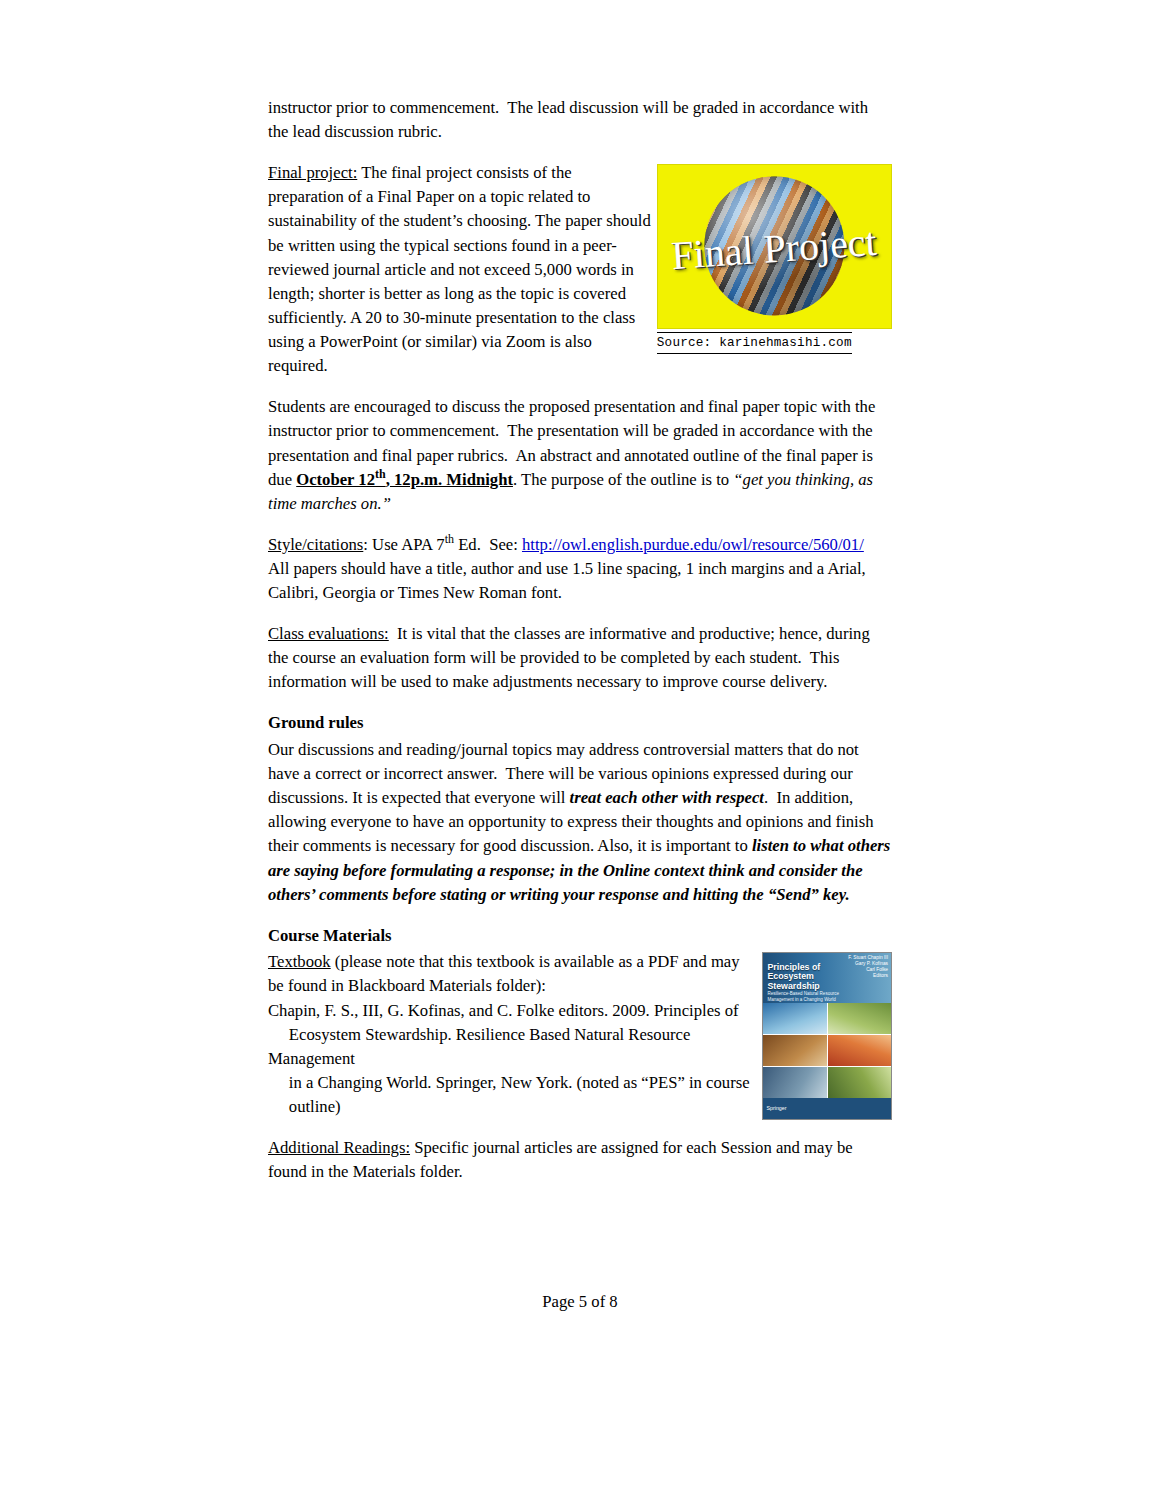instructor prior to commencement. The lead discussion will be graded in accordance with the lead discussion rubric.
Final Project
Source: karinehmasihi.com
Final project: The final project consists of the preparation of a Final Paper on a topic related to sustainability of the student’s choosing. The paper should be written using the typical sections found in a peer-reviewed journal article and not exceed 5,000 words in length; shorter is better as long as the topic is covered sufficiently. A 20 to 30-minute presentation to the class using a PowerPoint (or similar) via Zoom is also required.
Students are encouraged to discuss the proposed presentation and final paper topic with the instructor prior to commencement. The presentation will be graded in accordance with the presentation and final paper rubrics. An abstract and annotated outline of the final paper is due October 12th, 12p.m. Midnight. The purpose of the outline is to “get you thinking, as time marches on.”
Style/citations: Use APA 7th Ed. See: http://owl.english.purdue.edu/owl/resource/560/01/ All papers should have a title, author and use 1.5 line spacing, 1 inch margins and a Arial, Calibri, Georgia or Times New Roman font.
Class evaluations: It is vital that the classes are informative and productive; hence, during the course an evaluation form will be provided to be completed by each student. This information will be used to make adjustments necessary to improve course delivery.
Ground rules
Our discussions and reading/journal topics may address controversial matters that do not have a correct or incorrect answer. There will be various opinions expressed during our discussions. It is expected that everyone will treat each other with respect. In addition, allowing everyone to have an opportunity to express their thoughts and opinions and finish their comments is necessary for good discussion. Also, it is important to listen to what others are saying before formulating a response; in the Online context think and consider the others’ comments before stating or writing your response and hitting the “Send” key.
Course Materials
F. Stuart Chapin III
Gary P. Kofinas
Carl Folke
Editors
Principles of
Ecosystem
Stewardship
Resilience-Based Natural Resource
Management in a Changing World
Springer
Textbook (please note that this textbook is available as a PDF and may be found in Blackboard Materials folder):
Chapin, F. S., III, G. Kofinas, and C. Folke editors. 2009. Principles of
Ecosystem Stewardship. Resilience Based Natural Resource Management
in a Changing World. Springer, New York. (noted as “PES” in course
outline)
Additional Readings: Specific journal articles are assigned for each Session and may be found in the Materials folder.
Page 5 of 8